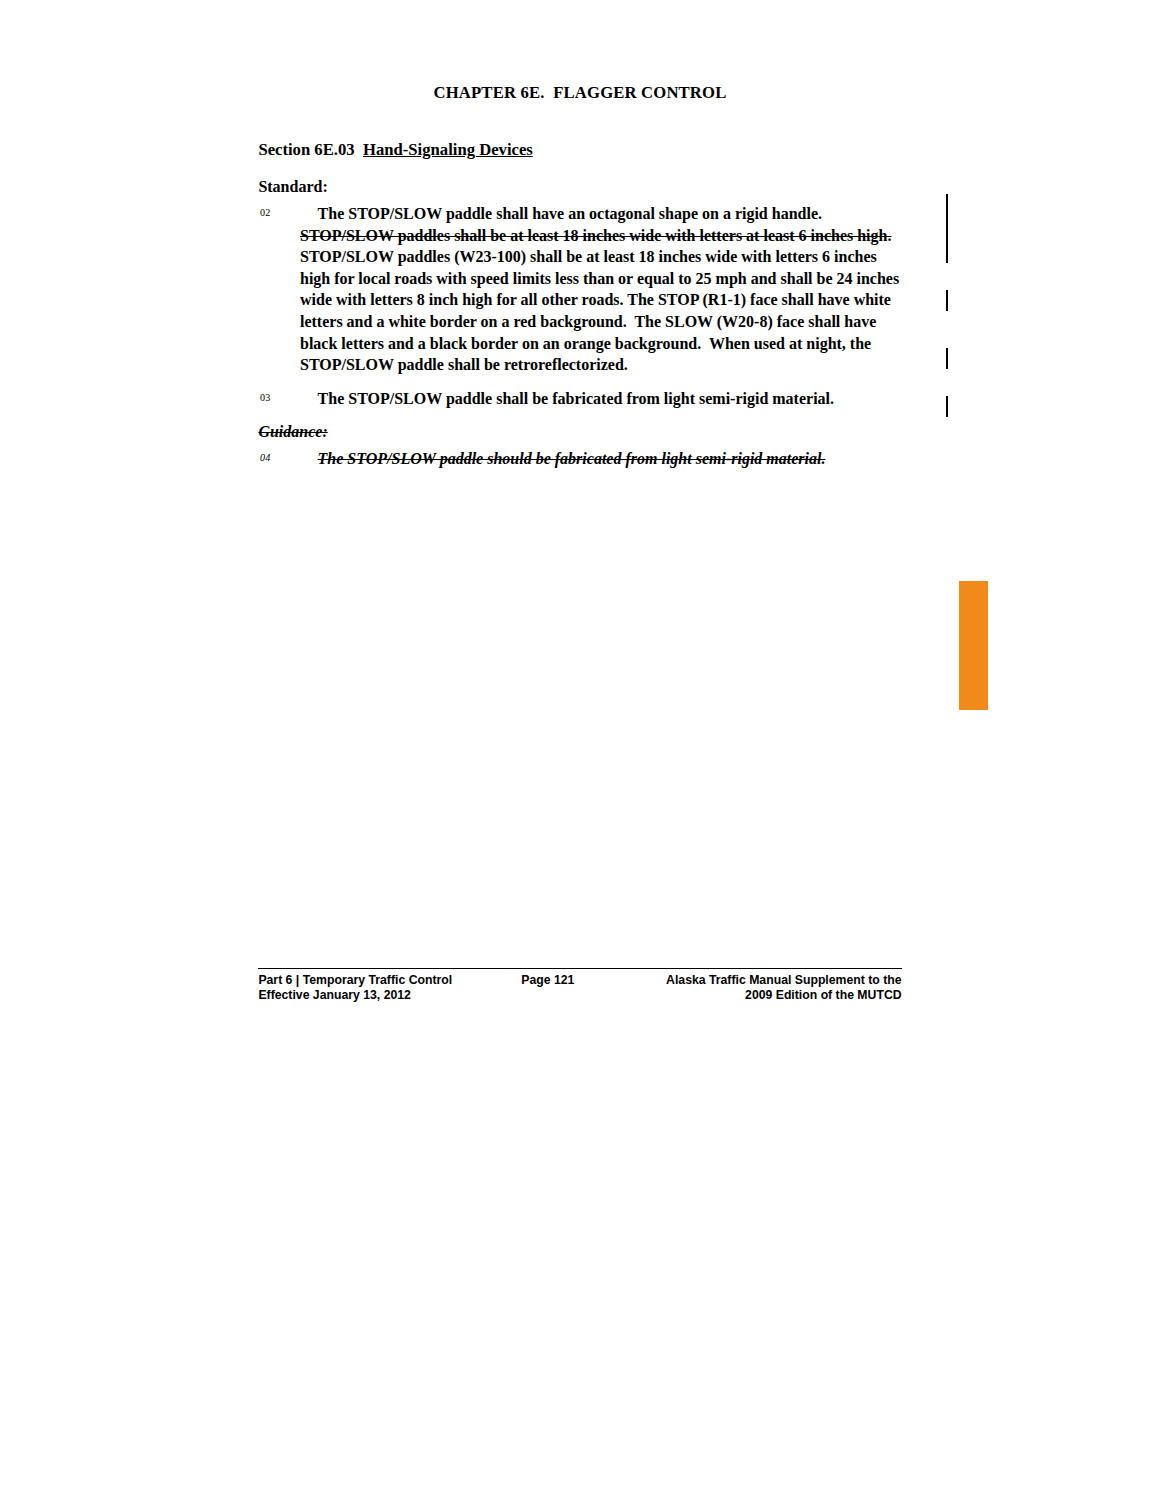CHAPTER 6E. FLAGGER CONTROL
Section 6E.03 Hand-Signaling Devices
Standard:
02 The STOP/SLOW paddle shall have an octagonal shape on a rigid handle. STOP/SLOW paddles shall be at least 18 inches wide with letters at least 6 inches high. STOP/SLOW paddles (W23-100) shall be at least 18 inches wide with letters 6 inches high for local roads with speed limits less than or equal to 25 mph and shall be 24 inches wide with letters 8 inch high for all other roads. The STOP (R1-1) face shall have white letters and a white border on a red background. The SLOW (W20-8) face shall have black letters and a black border on an orange background. When used at night, the STOP/SLOW paddle shall be retroreflectorized.
03 The STOP/SLOW paddle shall be fabricated from light semi-rigid material.
Guidance:
04 The STOP/SLOW paddle should be fabricated from light semi-rigid material.
| Part 6 / Temporary Traffic Control Effective January 13, 2012 | Page 121 | Alaska Traffic Manual Supplement to the 2009 Edition of the MUTCD |